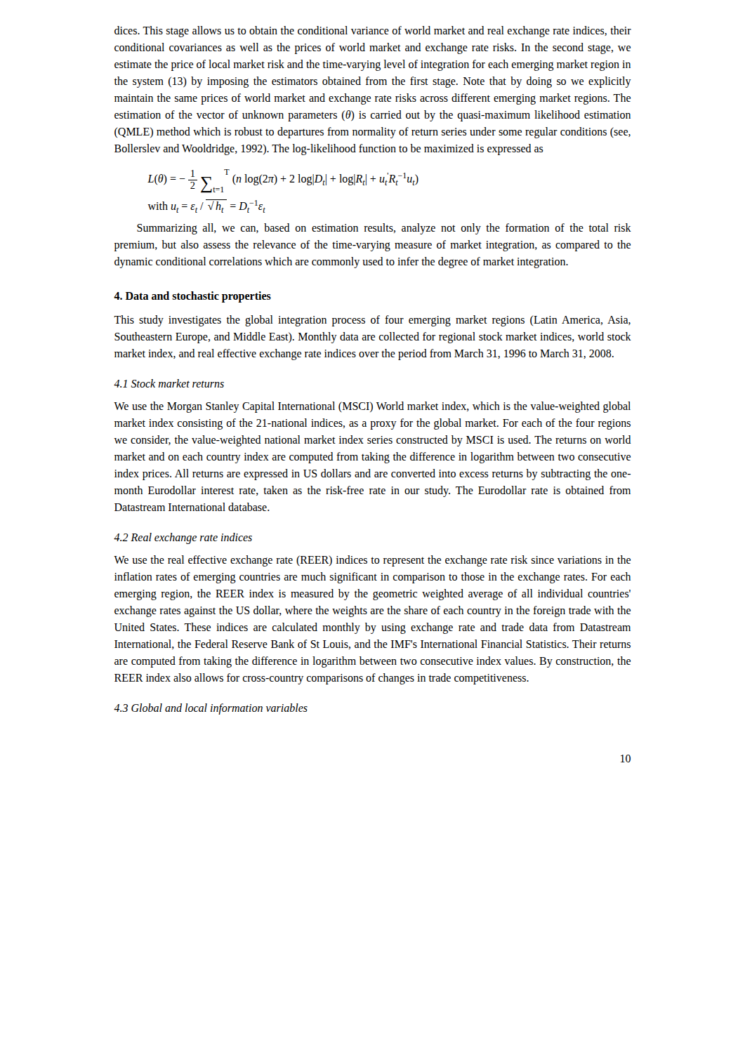dices. This stage allows us to obtain the conditional variance of world market and real exchange rate indices, their conditional covariances as well as the prices of world market and exchange rate risks. In the second stage, we estimate the price of local market risk and the time-varying level of integration for each emerging market region in the system (13) by imposing the estimators obtained from the first stage. Note that by doing so we explicitly maintain the same prices of world market and exchange rate risks across different emerging market regions. The estimation of the vector of unknown parameters (θ) is carried out by the quasi-maximum likelihood estimation (QMLE) method which is robust to departures from normality of return series under some regular conditions (see, Bollerslev and Wooldridge, 1992). The log-likelihood function to be maximized is expressed as
L(θ) = − 12 ∑t=1T (n log(2π) + 2 log|Dt| + log|Rt| + ut'Rt−1ut) with ut = εt / √ht = Dt−1εt
Summarizing all, we can, based on estimation results, analyze not only the formation of the total risk premium, but also assess the relevance of the time-varying measure of market integration, as compared to the dynamic conditional correlations which are commonly used to infer the degree of market integration.
4. Data and stochastic properties
This study investigates the global integration process of four emerging market regions (Latin America, Asia, Southeastern Europe, and Middle East). Monthly data are collected for regional stock market indices, world stock market index, and real effective exchange rate indices over the period from March 31, 1996 to March 31, 2008.
4.1 Stock market returns
We use the Morgan Stanley Capital International (MSCI) World market index, which is the value-weighted global market index consisting of the 21-national indices, as a proxy for the global market. For each of the four regions we consider, the value-weighted national market index series constructed by MSCI is used. The returns on world market and on each country index are computed from taking the difference in logarithm between two consecutive index prices. All returns are expressed in US dollars and are converted into excess returns by subtracting the one-month Eurodollar interest rate, taken as the risk-free rate in our study. The Eurodollar rate is obtained from Datastream International database.
4.2 Real exchange rate indices
We use the real effective exchange rate (REER) indices to represent the exchange rate risk since variations in the inflation rates of emerging countries are much significant in comparison to those in the exchange rates. For each emerging region, the REER index is measured by the geometric weighted average of all individual countries' exchange rates against the US dollar, where the weights are the share of each country in the foreign trade with the United States. These indices are calculated monthly by using exchange rate and trade data from Datastream International, the Federal Reserve Bank of St Louis, and the IMF's International Financial Statistics. Their returns are computed from taking the difference in logarithm between two consecutive index values. By construction, the REER index also allows for cross-country comparisons of changes in trade competitiveness.
4.3 Global and local information variables
10